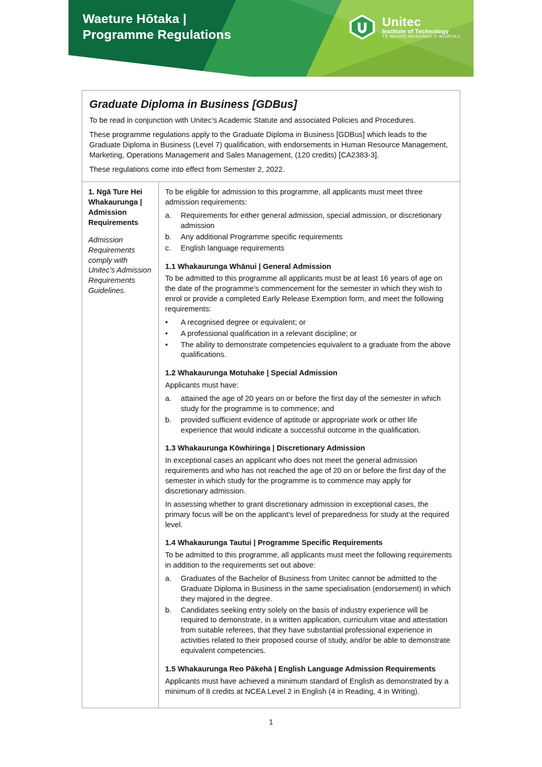Waeture Hōtaka |
Programme Regulations
Unitec mark
Unitec
Institute of Technology
Te Whare Wānanga o Wairaka
Graduate Diploma in Business [GDBus]
To be read in conjunction with Unitec’s Academic Statute and associated Policies and Procedures.
These programme regulations apply to the Graduate Diploma in Business [GDBus] which leads to the Graduate Diploma in Business (Level 7) qualification, with endorsements in Human Resource Management, Marketing, Operations Management and Sales Management, (120 credits) [CA2383-3].
These regulations come into effect from Semester 2, 2022.
| 1. Ngā Ture Hei Whakaurunga / Admission Requirements Admission Requirements comply with Unitec’s Admission Requirements Guidelines. | To be eligible for admission to this programme, all applicants must meet three admission requirements: a. Requirements for either general admission, special admission, or discretionary admission b. Any additional Programme specific requirements c. English language requirements 1.1 Whakaurunga Whānui / General Admission To be admitted to this programme all applicants must be at least 16 years of age on the date of the programme’s commencement for the semester in which they wish to enrol or provide a completed Early Release Exemption form, and meet the following requirements: A recognised degree or equivalent; or A professional qualification in a relevant discipline; or The ability to demonstrate competencies equivalent to a graduate from the above qualifications. 1.2 Whakaurunga Motuhake / Special Admission Applicants must have: a. attained the age of 20 years on or before the first day of the semester in which study for the programme is to commence; and b. provided sufficient evidence of aptitude or appropriate work or other life experience that would indicate a successful outcome in the qualification. 1.3 Whakaurunga Kōwhiringa / Discretionary Admission In exceptional cases an applicant who does not meet the general admission requirements and who has not reached the age of 20 on or before the first day of the semester in which study for the programme is to commence may apply for discretionary admission. In assessing whether to grant discretionary admission in exceptional cases, the primary focus will be on the applicant’s level of preparedness for study at the required level. 1.4 Whakaurunga Tautui / Programme Specific Requirements To be admitted to this programme, all applicants must meet the following requirements in addition to the requirements set out above: a. Graduates of the Bachelor of Business from Unitec cannot be admitted to the Graduate Diploma in Business in the same specialisation (endorsement) in which they majored in the degree. b. Candidates seeking entry solely on the basis of industry experience will be required to demonstrate, in a written application, curriculum vitae and attestation from suitable referees, that they have substantial professional experience in activities related to their proposed course of study, and/or be able to demonstrate equivalent competencies. 1.5 Whakaurunga Reo Pākehā / English Language Admission Requirements Applicants must have achieved a minimum standard of English as demonstrated by a minimum of 8 credits at NCEA Level 2 in English (4 in Reading, 4 in Writing). |
1